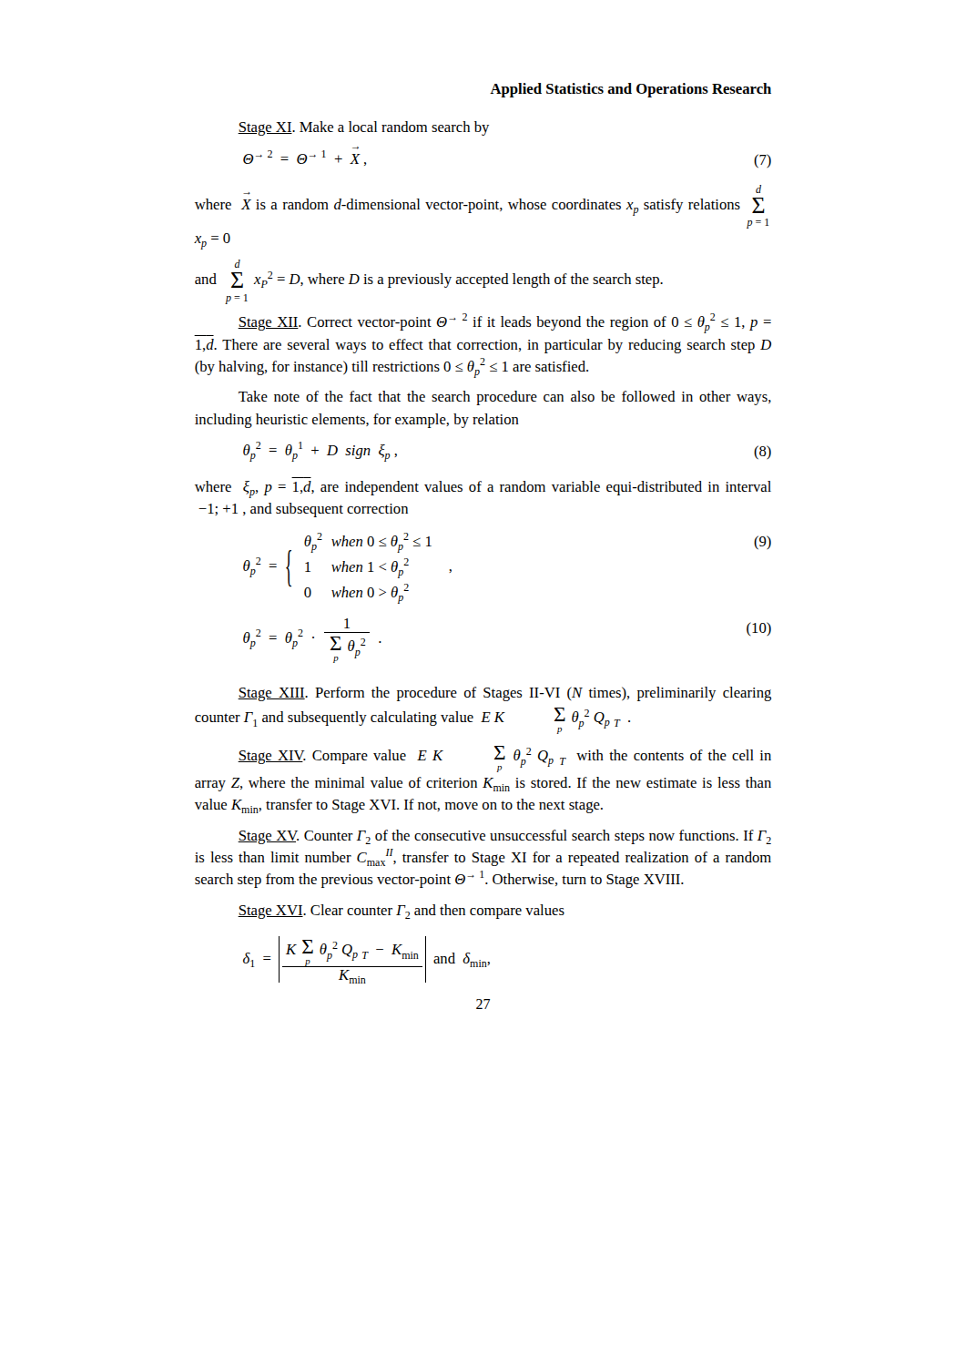Applied Statistics and Operations Research
Stage XI. Make a local random search by
Θ→ 2 = Θ→ 1 + X ,
(7)
where X is a random d-dimensional vector-point, whose coordinates xp satisfy relations dΣp = 1 xp = 0
and dΣp = 1 xP2 = D, where D is a previously accepted length of the search step.
Stage XII. Correct vector-point Θ→ 2 if it leads beyond the region of 0 ≤ θp2 ≤ 1, p = 1,d. There are several ways to effect that correction, in particular by reducing search step D (by halving, for instance) till restrictions 0 ≤ θp2 ≤ 1 are satisfied.
Take note of the fact that the search procedure can also be followed in other ways, including heuristic elements, for example, by relation
θp2 = θp1 + D sign ξp ,
(8)
where ξp, p = 1,d, are independent values of a random variable equi-distributed in interval −1; +1 , and subsequent correction
θp2 = {
| θ p 2 | when 0 ≤ θ p 2 ≤ 1 |
| 1 | when 1 < θ p 2 |
| 0 | when 0 > θ p 2 |
,
(9)
θp2 = θp2 · 1 Σp θp2 .
(10)
Stage XIII. Perform the procedure of Stages II-VI (N times), preliminarily clearing counter Γ1 and subsequently calculating value E K Σp θp2 Qp T .
Stage XIV. Compare value E K Σp θp2 Qp T with the contents of the cell in array Z, where the minimal value of criterion Kmin is stored. If the new estimate is less than value Kmin, transfer to Stage XVI. If not, move on to the next stage.
Stage XV. Counter Γ2 of the consecutive unsuccessful search steps now functions. If Γ2 is less than limit number CmaxII, transfer to Stage XI for a repeated realization of a random search step from the previous vector-point Θ→ 1. Otherwise, turn to Stage XVIII.
Stage XVI. Clear counter Γ2 and then compare values
δ1 = K Σp θp2 Qp T − Kmin Kmin and δmin,
27